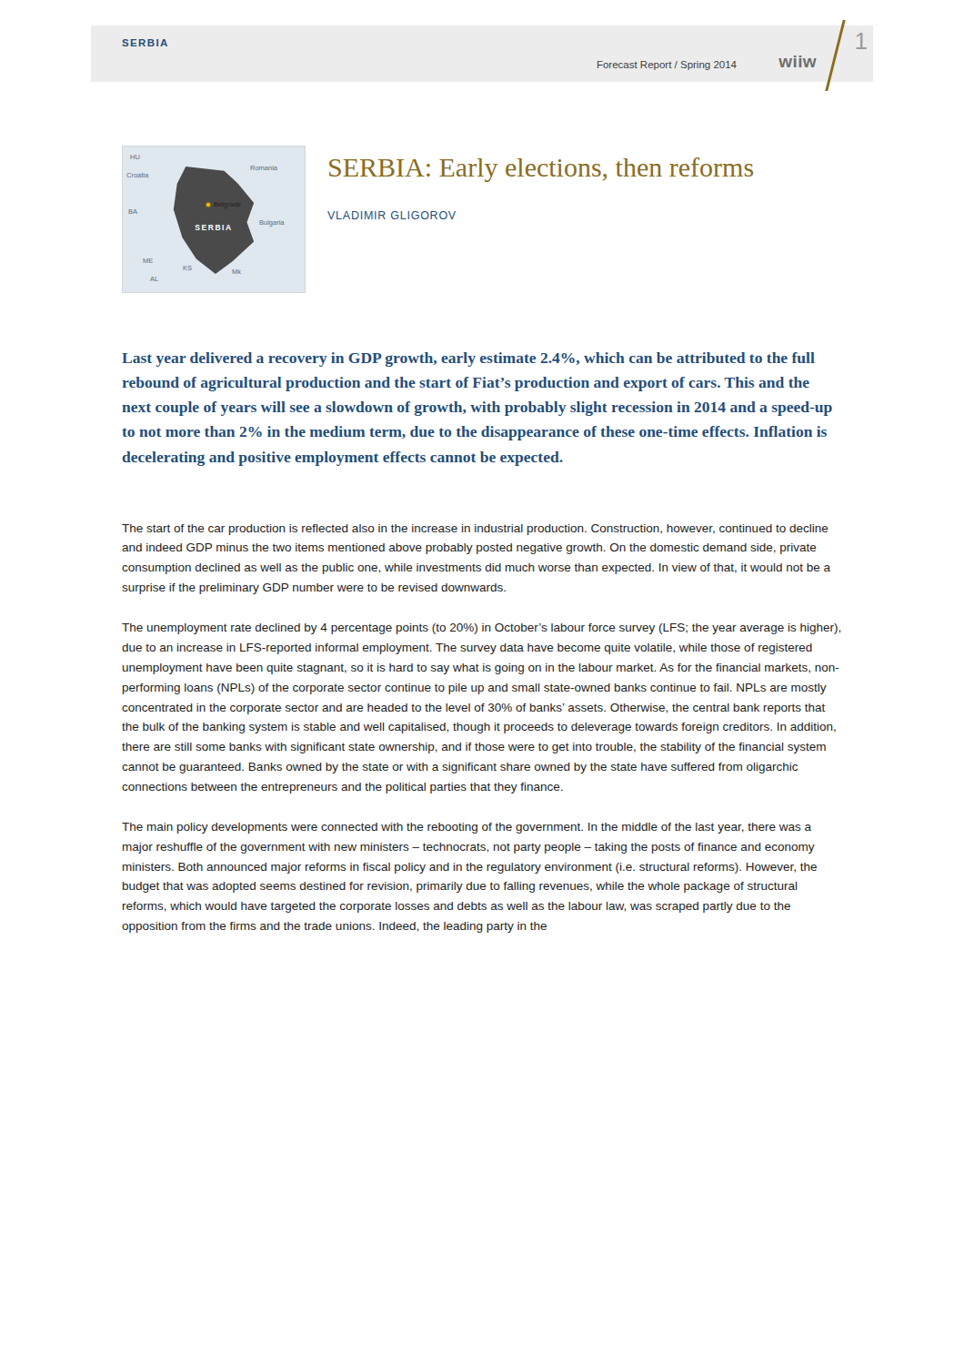SERBIA
Forecast Report / Spring 2014
wiiw
1
SERBIA
HU
Romania
Croatia
BA
Bulgaria
ME
KS
Mk
AL
Belgrade
SERBIA: Early elections, then reforms
VLADIMIR GLIGOROV
Last year delivered a recovery in GDP growth, early estimate 2.4%, which can be attributed to the full rebound of agricultural production and the start of Fiat’s production and export of cars. This and the next couple of years will see a slowdown of growth, with probably slight recession in 2014 and a speed-up to not more than 2% in the medium term, due to the disappearance of these one-time effects. Inflation is decelerating and positive employment effects cannot be expected.
The start of the car production is reflected also in the increase in industrial production. Construction, however, continued to decline and indeed GDP minus the two items mentioned above probably posted negative growth. On the domestic demand side, private consumption declined as well as the public one, while investments did much worse than expected. In view of that, it would not be a surprise if the preliminary GDP number were to be revised downwards.
The unemployment rate declined by 4 percentage points (to 20%) in October’s labour force survey (LFS; the year average is higher), due to an increase in LFS-reported informal employment. The survey data have become quite volatile, while those of registered unemployment have been quite stagnant, so it is hard to say what is going on in the labour market. As for the financial markets, non-performing loans (NPLs) of the corporate sector continue to pile up and small state-owned banks continue to fail. NPLs are mostly concentrated in the corporate sector and are headed to the level of 30% of banks’ assets. Otherwise, the central bank reports that the bulk of the banking system is stable and well capitalised, though it proceeds to deleverage towards foreign creditors. In addition, there are still some banks with significant state ownership, and if those were to get into trouble, the stability of the financial system cannot be guaranteed. Banks owned by the state or with a significant share owned by the state have suffered from oligarchic connections between the entrepreneurs and the political parties that they finance.
The main policy developments were connected with the rebooting of the government. In the middle of the last year, there was a major reshuffle of the government with new ministers – technocrats, not party people – taking the posts of finance and economy ministers. Both announced major reforms in fiscal policy and in the regulatory environment (i.e. structural reforms). However, the budget that was adopted seems destined for revision, primarily due to falling revenues, while the whole package of structural reforms, which would have targeted the corporate losses and debts as well as the labour law, was scraped partly due to the opposition from the firms and the trade unions. Indeed, the leading party in the